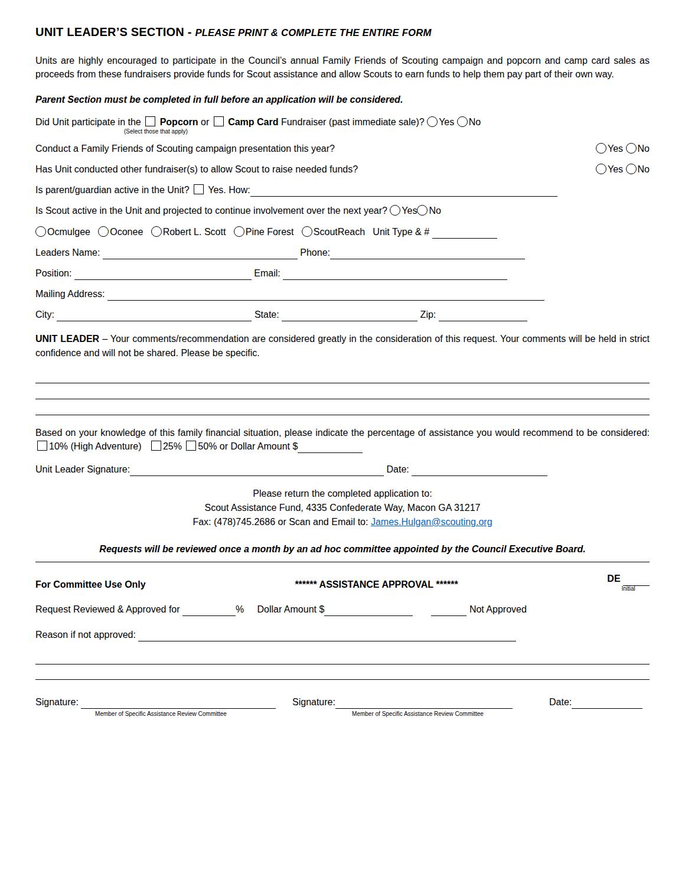UNIT LEADER’S SECTION - PLEASE PRINT & COMPLETE THE ENTIRE FORM
Units are highly encouraged to participate in the Council’s annual Family Friends of Scouting campaign and popcorn and camp card sales as proceeds from these fundraisers provide funds for Scout assistance and allow Scouts to earn funds to help them pay part of their own way.
Parent Section must be completed in full before an application will be considered.
Did Unit participate in the Popcorn or Camp Card Fundraiser (past immediate sale)? Yes No (Select those that apply)
Conduct a Family Friends of Scouting campaign presentation this year? Yes No
Has Unit conducted other fundraiser(s) to allow Scout to raise needed funds? Yes No
Is parent/guardian active in the Unit? Yes. How:
Is Scout active in the Unit and projected to continue involvement over the next year? Yes No
Ocmulgee Oconee Robert L. Scott Pine Forest ScoutReach Unit Type & #
Leaders Name: Phone:
Position: Email:
Mailing Address:
City: State: Zip:
UNIT LEADER – Your comments/recommendation are considered greatly in the consideration of this request. Your comments will be held in strict confidence and will not be shared. Please be specific.
Based on your knowledge of this family financial situation, please indicate the percentage of assistance you would recommend to be considered: 10% (High Adventure) 25% 50% or Dollar Amount $
Unit Leader Signature: Date:
Please return the completed application to:
Scout Assistance Fund, 4335 Confederate Way, Macon GA 31217
Fax: (478)745.2686 or Scan and Email to: James.Hulgan@scouting.org
Requests will be reviewed once a month by an ad hoc committee appointed by the Council Executive Board.
For Committee Use Only
****** ASSISTANCE APPROVAL ******
DE Initial
Request Reviewed & Approved for % Dollar Amount $ Not Approved
Reason if not approved:
Signature: Member of Specific Assistance Review Committee
Signature: Member of Specific Assistance Review Committee
Date: